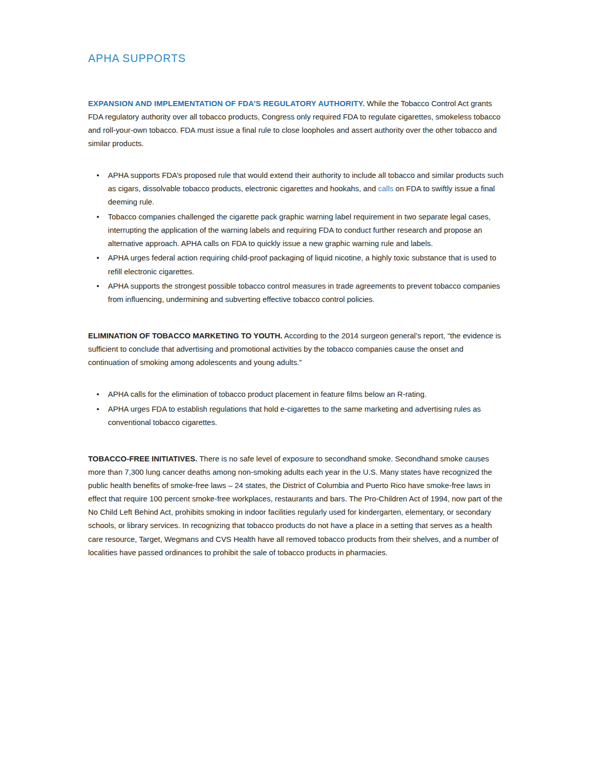APHA SUPPORTS
EXPANSION AND IMPLEMENTATION OF FDA’S REGULATORY AUTHORITY. While the Tobacco Control Act grants FDA regulatory authority over all tobacco products, Congress only required FDA to regulate cigarettes, smokeless tobacco and roll-your-own tobacco. FDA must issue a final rule to close loopholes and assert authority over the other tobacco and similar products.
APHA supports FDA’s proposed rule that would extend their authority to include all tobacco and similar products such as cigars, dissolvable tobacco products, electronic cigarettes and hookahs, and calls on FDA to swiftly issue a final deeming rule.
Tobacco companies challenged the cigarette pack graphic warning label requirement in two separate legal cases, interrupting the application of the warning labels and requiring FDA to conduct further research and propose an alternative approach. APHA calls on FDA to quickly issue a new graphic warning rule and labels.
APHA urges federal action requiring child-proof packaging of liquid nicotine, a highly toxic substance that is used to refill electronic cigarettes.
APHA supports the strongest possible tobacco control measures in trade agreements to prevent tobacco companies from influencing, undermining and subverting effective tobacco control policies.
ELIMINATION OF TOBACCO MARKETING TO YOUTH. According to the 2014 surgeon general’s report, “the evidence is sufficient to conclude that advertising and promotional activities by the tobacco companies cause the onset and continuation of smoking among adolescents and young adults.”
APHA calls for the elimination of tobacco product placement in feature films below an R-rating.
APHA urges FDA to establish regulations that hold e-cigarettes to the same marketing and advertising rules as conventional tobacco cigarettes.
TOBACCO-FREE INITIATIVES. There is no safe level of exposure to secondhand smoke. Secondhand smoke causes more than 7,300 lung cancer deaths among non-smoking adults each year in the U.S. Many states have recognized the public health benefits of smoke-free laws – 24 states, the District of Columbia and Puerto Rico have smoke-free laws in effect that require 100 percent smoke-free workplaces, restaurants and bars. The Pro-Children Act of 1994, now part of the No Child Left Behind Act, prohibits smoking in indoor facilities regularly used for kindergarten, elementary, or secondary schools, or library services. In recognizing that tobacco products do not have a place in a setting that serves as a health care resource, Target, Wegmans and CVS Health have all removed tobacco products from their shelves, and a number of localities have passed ordinances to prohibit the sale of tobacco products in pharmacies.